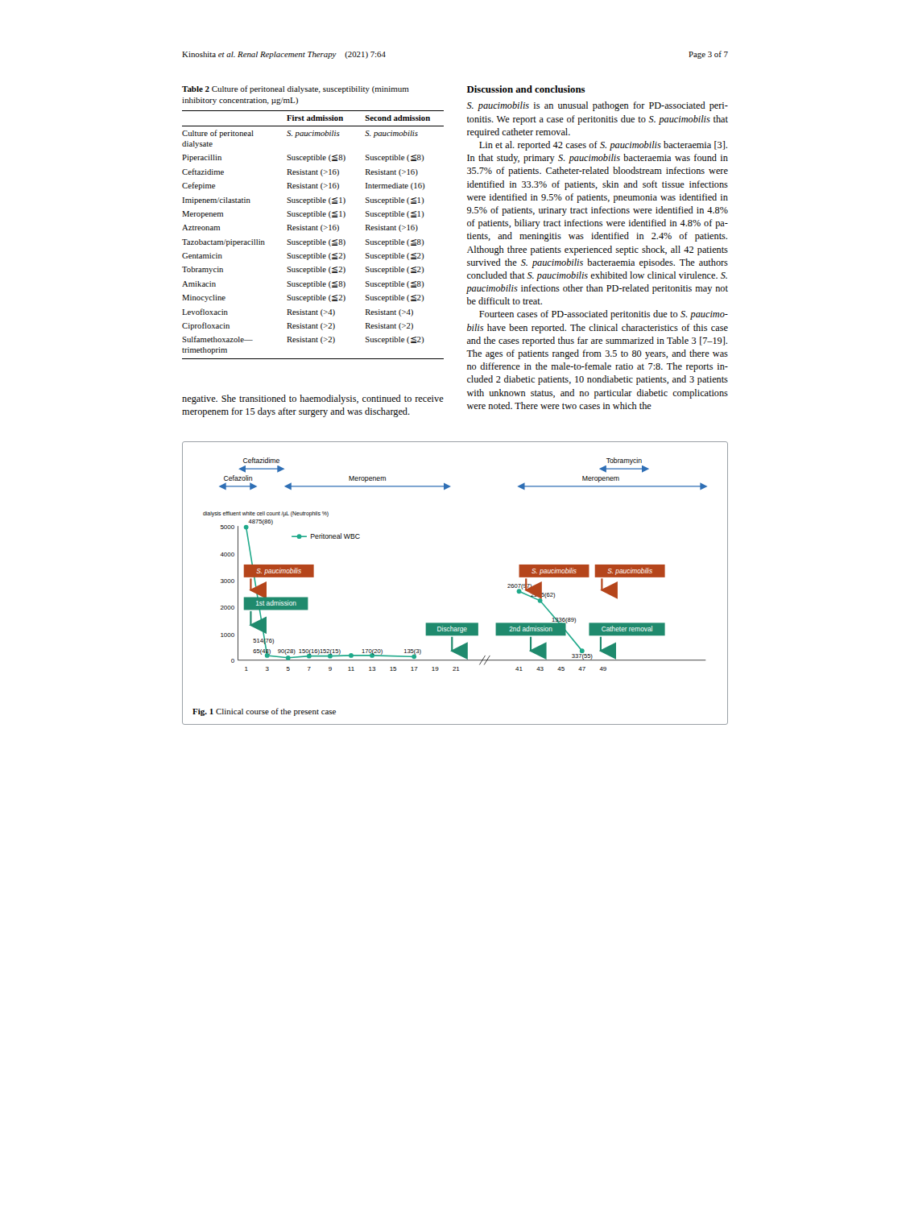Kinoshita et al. Renal Replacement Therapy (2021) 7:64
Page 3 of 7
Table 2 Culture of peritoneal dialysate, susceptibility (minimum inhibitory concentration, µg/mL)
| | First admission | Second admission |
| --- | --- | --- |
| Culture of peritoneal dialysate | S. paucimobilis | S. paucimobilis |
| Piperacillin | Susceptible (≦8) | Susceptible (≦8) |
| Ceftazidime | Resistant (>16) | Resistant (>16) |
| Cefepime | Resistant (>16) | Intermediate (16) |
| Imipenem/cilastatin | Susceptible (≦1) | Susceptible (≦1) |
| Meropenem | Susceptible (≦1) | Susceptible (≦1) |
| Aztreonam | Resistant (>16) | Resistant (>16) |
| Tazobactam/piperacillin | Susceptible (≦8) | Susceptible (≦8) |
| Gentamicin | Susceptible (≦2) | Susceptible (≦2) |
| Tobramycin | Susceptible (≦2) | Susceptible (≦2) |
| Amikacin | Susceptible (≦8) | Susceptible (≦8) |
| Minocycline | Susceptible (≦2) | Susceptible (≦2) |
| Levofloxacin | Resistant (>4) | Resistant (>4) |
| Ciprofloxacin | Resistant (>2) | Resistant (>2) |
| Sulfamethoxazole—trimethoprim | Resistant (>2) | Susceptible (≦2) |
negative. She transitioned to haemodialysis, continued to receive meropenem for 15 days after surgery and was discharged.
Discussion and conclusions
S. paucimobilis is an unusual pathogen for PD-associated peritonitis. We report a case of peritonitis due to S. paucimobilis that required catheter removal.
Lin et al. reported 42 cases of S. paucimobilis bacteraemia [3]. In that study, primary S. paucimobilis bacteraemia was found in 35.7% of patients. Catheter-related bloodstream infections were identified in 33.3% of patients, skin and soft tissue infections were identified in 9.5% of patients, pneumonia was identified in 9.5% of patients, urinary tract infections were identified in 4.8% of patients, biliary tract infections were identified in 4.8% of patients, and meningitis was identified in 2.4% of patients. Although three patients experienced septic shock, all 42 patients survived the S. paucimobilis bacteraemia episodes. The authors concluded that S. paucimobilis exhibited low clinical virulence. S. paucimobilis infections other than PD-related peritonitis may not be difficult to treat.
Fourteen cases of PD-associated peritonitis due to S. paucimobilis have been reported. The clinical characteristics of this case and the cases reported thus far are summarized in Table 3 [7–19]. The ages of patients ranged from 3.5 to 80 years, and there was no difference in the male-to-female ratio at 7:8. The reports included 2 diabetic patients, 10 nondiabetic patients, and 3 patients with unknown status, and no particular diabetic complications were noted. There were two cases in which the
Ceftazidime Cefazolin Meropenem Tobramycin Meropenem dialysis effluent white cell count /µL (Neutrophils %) 5000 4000 3000 2000 1000 0 1 3 5 7 9 11 13 15 17 19 21 41 43 45 47 49 Peritoneal WBC 4875(86) 514(76) 65(48) 90(28) 150(16) 152(15) 170(20) 135(3) 2607(97) 2205(62) 1336(89) 337(55) S. paucimobilis S. paucimobilis S. paucimobilis 1st admission Discharge 2nd admission Catheter removal
Fig. 1 Clinical course of the present case